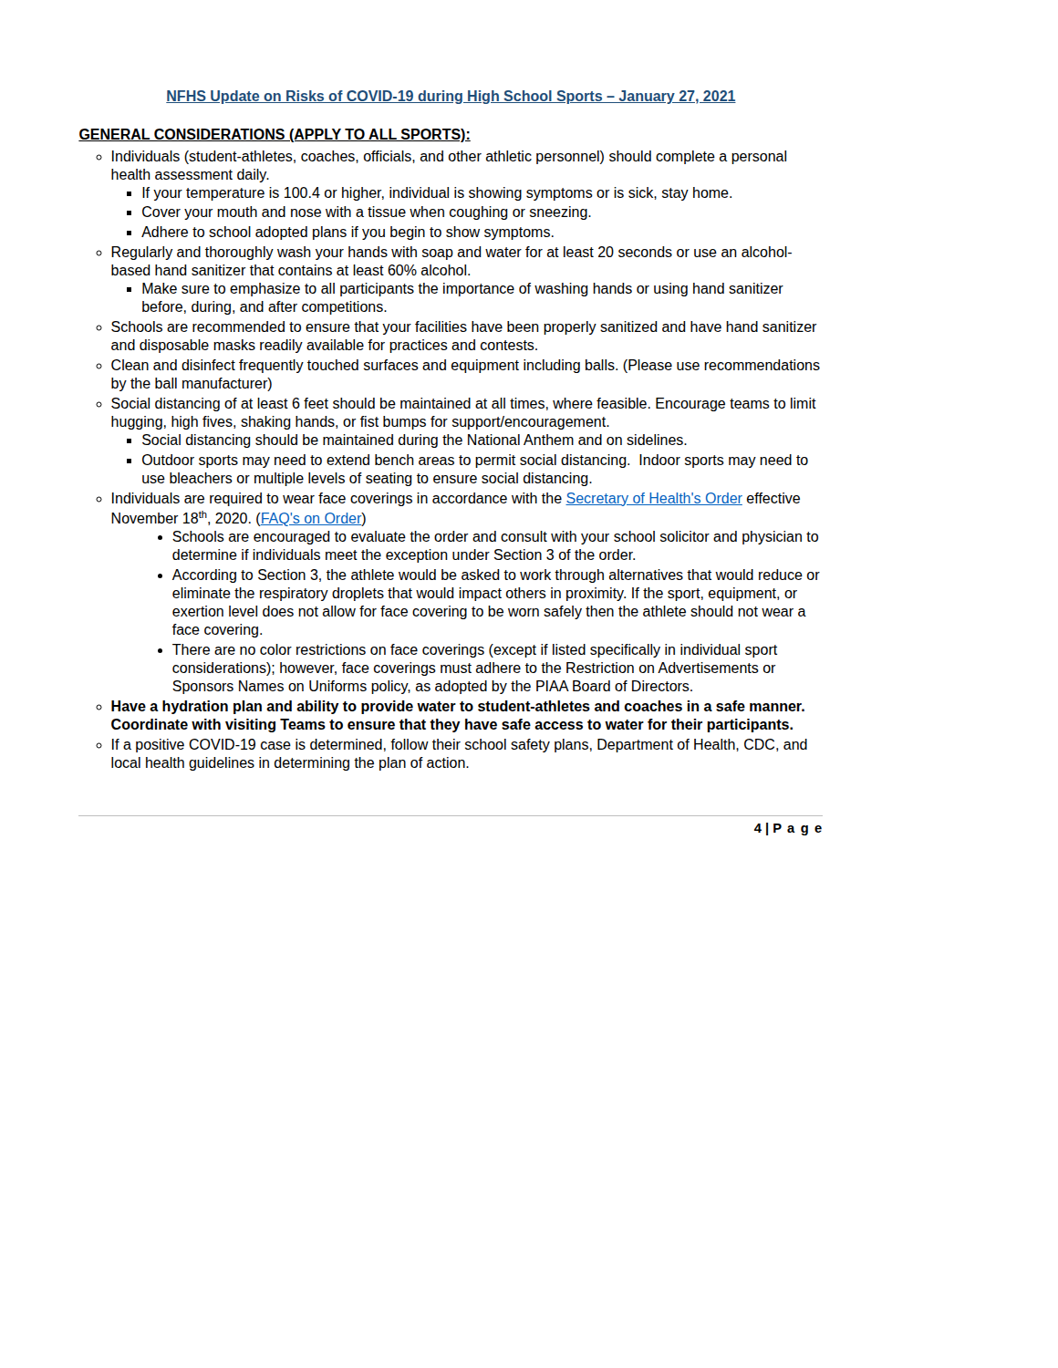NFHS Update on Risks of COVID-19 during High School Sports – January 27, 2021
GENERAL CONSIDERATIONS (APPLY TO ALL SPORTS):
Individuals (student-athletes, coaches, officials, and other athletic personnel) should complete a personal health assessment daily.
If your temperature is 100.4 or higher, individual is showing symptoms or is sick, stay home.
Cover your mouth and nose with a tissue when coughing or sneezing.
Adhere to school adopted plans if you begin to show symptoms.
Regularly and thoroughly wash your hands with soap and water for at least 20 seconds or use an alcohol-based hand sanitizer that contains at least 60% alcohol.
Make sure to emphasize to all participants the importance of washing hands or using hand sanitizer before, during, and after competitions.
Schools are recommended to ensure that your facilities have been properly sanitized and have hand sanitizer and disposable masks readily available for practices and contests.
Clean and disinfect frequently touched surfaces and equipment including balls. (Please use recommendations by the ball manufacturer)
Social distancing of at least 6 feet should be maintained at all times, where feasible. Encourage teams to limit hugging, high fives, shaking hands, or fist bumps for support/encouragement.
Social distancing should be maintained during the National Anthem and on sidelines.
Outdoor sports may need to extend bench areas to permit social distancing. Indoor sports may need to use bleachers or multiple levels of seating to ensure social distancing.
Individuals are required to wear face coverings in accordance with the Secretary of Health's Order effective November 18th, 2020. (FAQ's on Order)
Schools are encouraged to evaluate the order and consult with your school solicitor and physician to determine if individuals meet the exception under Section 3 of the order.
According to Section 3, the athlete would be asked to work through alternatives that would reduce or eliminate the respiratory droplets that would impact others in proximity. If the sport, equipment, or exertion level does not allow for face covering to be worn safely then the athlete should not wear a face covering.
There are no color restrictions on face coverings (except if listed specifically in individual sport considerations); however, face coverings must adhere to the Restriction on Advertisements or Sponsors Names on Uniforms policy, as adopted by the PIAA Board of Directors.
Have a hydration plan and ability to provide water to student-athletes and coaches in a safe manner. Coordinate with visiting Teams to ensure that they have safe access to water for their participants.
If a positive COVID-19 case is determined, follow their school safety plans, Department of Health, CDC, and local health guidelines in determining the plan of action.
4 | P a g e